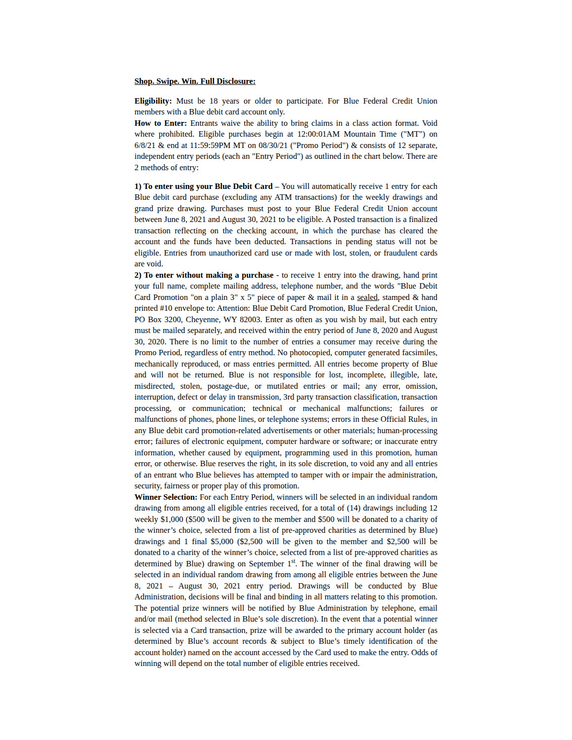Shop. Swipe. Win. Full Disclosure:
Eligibility: Must be 18 years or older to participate. For Blue Federal Credit Union members with a Blue debit card account only.
How to Enter: Entrants waive the ability to bring claims in a class action format. Void where prohibited. Eligible purchases begin at 12:00:01AM Mountain Time ("MT") on 6/8/21 & end at 11:59:59PM MT on 08/30/21 ("Promo Period") & consists of 12 separate, independent entry periods (each an "Entry Period") as outlined in the chart below. There are 2 methods of entry:
1) To enter using your Blue Debit Card – You will automatically receive 1 entry for each Blue debit card purchase (excluding any ATM transactions) for the weekly drawings and grand prize drawing. Purchases must post to your Blue Federal Credit Union account between June 8, 2021 and August 30, 2021 to be eligible. A Posted transaction is a finalized transaction reflecting on the checking account, in which the purchase has cleared the account and the funds have been deducted. Transactions in pending status will not be eligible. Entries from unauthorized card use or made with lost, stolen, or fraudulent cards are void.
2) To enter without making a purchase - to receive 1 entry into the drawing, hand print your full name, complete mailing address, telephone number, and the words "Blue Debit Card Promotion "on a plain 3" x 5" piece of paper & mail it in a sealed, stamped & hand printed #10 envelope to: Attention: Blue Debit Card Promotion, Blue Federal Credit Union, PO Box 3200, Cheyenne, WY 82003. Enter as often as you wish by mail, but each entry must be mailed separately, and received within the entry period of June 8, 2020 and August 30, 2020. There is no limit to the number of entries a consumer may receive during the Promo Period, regardless of entry method. No photocopied, computer generated facsimiles, mechanically reproduced, or mass entries permitted. All entries become property of Blue and will not be returned. Blue is not responsible for lost, incomplete, illegible, late, misdirected, stolen, postage-due, or mutilated entries or mail; any error, omission, interruption, defect or delay in transmission, 3rd party transaction classification, transaction processing, or communication; technical or mechanical malfunctions; failures or malfunctions of phones, phone lines, or telephone systems; errors in these Official Rules, in any Blue debit card promotion-related advertisements or other materials; human-processing error; failures of electronic equipment, computer hardware or software; or inaccurate entry information, whether caused by equipment, programming used in this promotion, human error, or otherwise. Blue reserves the right, in its sole discretion, to void any and all entries of an entrant who Blue believes has attempted to tamper with or impair the administration, security, fairness or proper play of this promotion.
Winner Selection: For each Entry Period, winners will be selected in an individual random drawing from among all eligible entries received, for a total of (14) drawings including 12 weekly $1,000 ($500 will be given to the member and $500 will be donated to a charity of the winner’s choice, selected from a list of pre-approved charities as determined by Blue) drawings and 1 final $5,000 ($2,500 will be given to the member and $2,500 will be donated to a charity of the winner’s choice, selected from a list of pre-approved charities as determined by Blue) drawing on September 1st. The winner of the final drawing will be selected in an individual random drawing from among all eligible entries between the June 8, 2021 – August 30, 2021 entry period. Drawings will be conducted by Blue Administration, decisions will be final and binding in all matters relating to this promotion. The potential prize winners will be notified by Blue Administration by telephone, email and/or mail (method selected in Blue’s sole discretion). In the event that a potential winner is selected via a Card transaction, prize will be awarded to the primary account holder (as determined by Blue’s account records & subject to Blue’s timely identification of the account holder) named on the account accessed by the Card used to make the entry. Odds of winning will depend on the total number of eligible entries received.